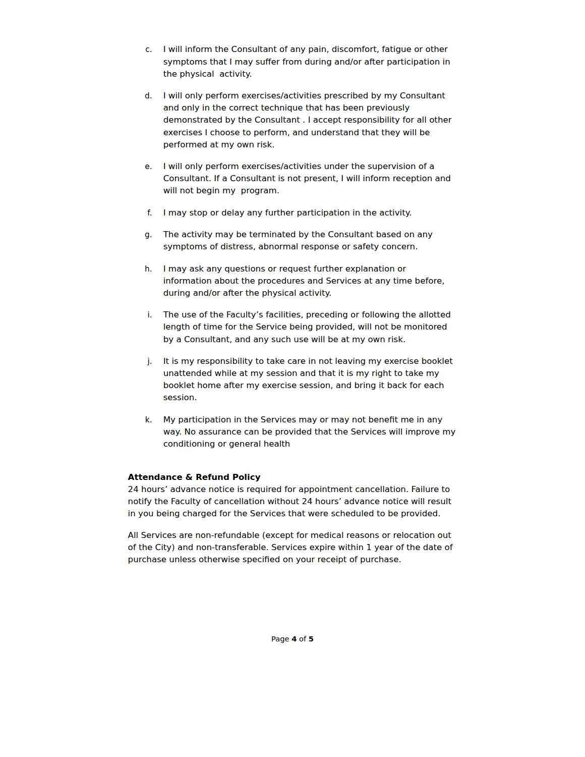I will inform the Consultant of any pain, discomfort, fatigue or other symptoms that I may suffer from during and/or after participation in the physical activity.
I will only perform exercises/activities prescribed by my Consultant and only in the correct technique that has been previously demonstrated by the Consultant . I accept responsibility for all other exercises I choose to perform, and understand that they will be performed at my own risk.
I will only perform exercises/activities under the supervision of a Consultant. If a Consultant is not present, I will inform reception and will not begin my program.
I may stop or delay any further participation in the activity.
The activity may be terminated by the Consultant based on any symptoms of distress, abnormal response or safety concern.
I may ask any questions or request further explanation or information about the procedures and Services at any time before, during and/or after the physical activity.
The use of the Faculty’s facilities, preceding or following the allotted length of time for the Service being provided, will not be monitored by a Consultant, and any such use will be at my own risk.
It is my responsibility to take care in not leaving my exercise booklet unattended while at my session and that it is my right to take my booklet home after my exercise session, and bring it back for each session.
My participation in the Services may or may not benefit me in any way. No assurance can be provided that the Services will improve my conditioning or general health
Attendance & Refund Policy
24 hours’ advance notice is required for appointment cancellation. Failure to notify the Faculty of cancellation without 24 hours’ advance notice will result in you being charged for the Services that were scheduled to be provided.
All Services are non-refundable (except for medical reasons or relocation out of the City) and non-transferable. Services expire within 1 year of the date of purchase unless otherwise specified on your receipt of purchase.
Page 4 of 5